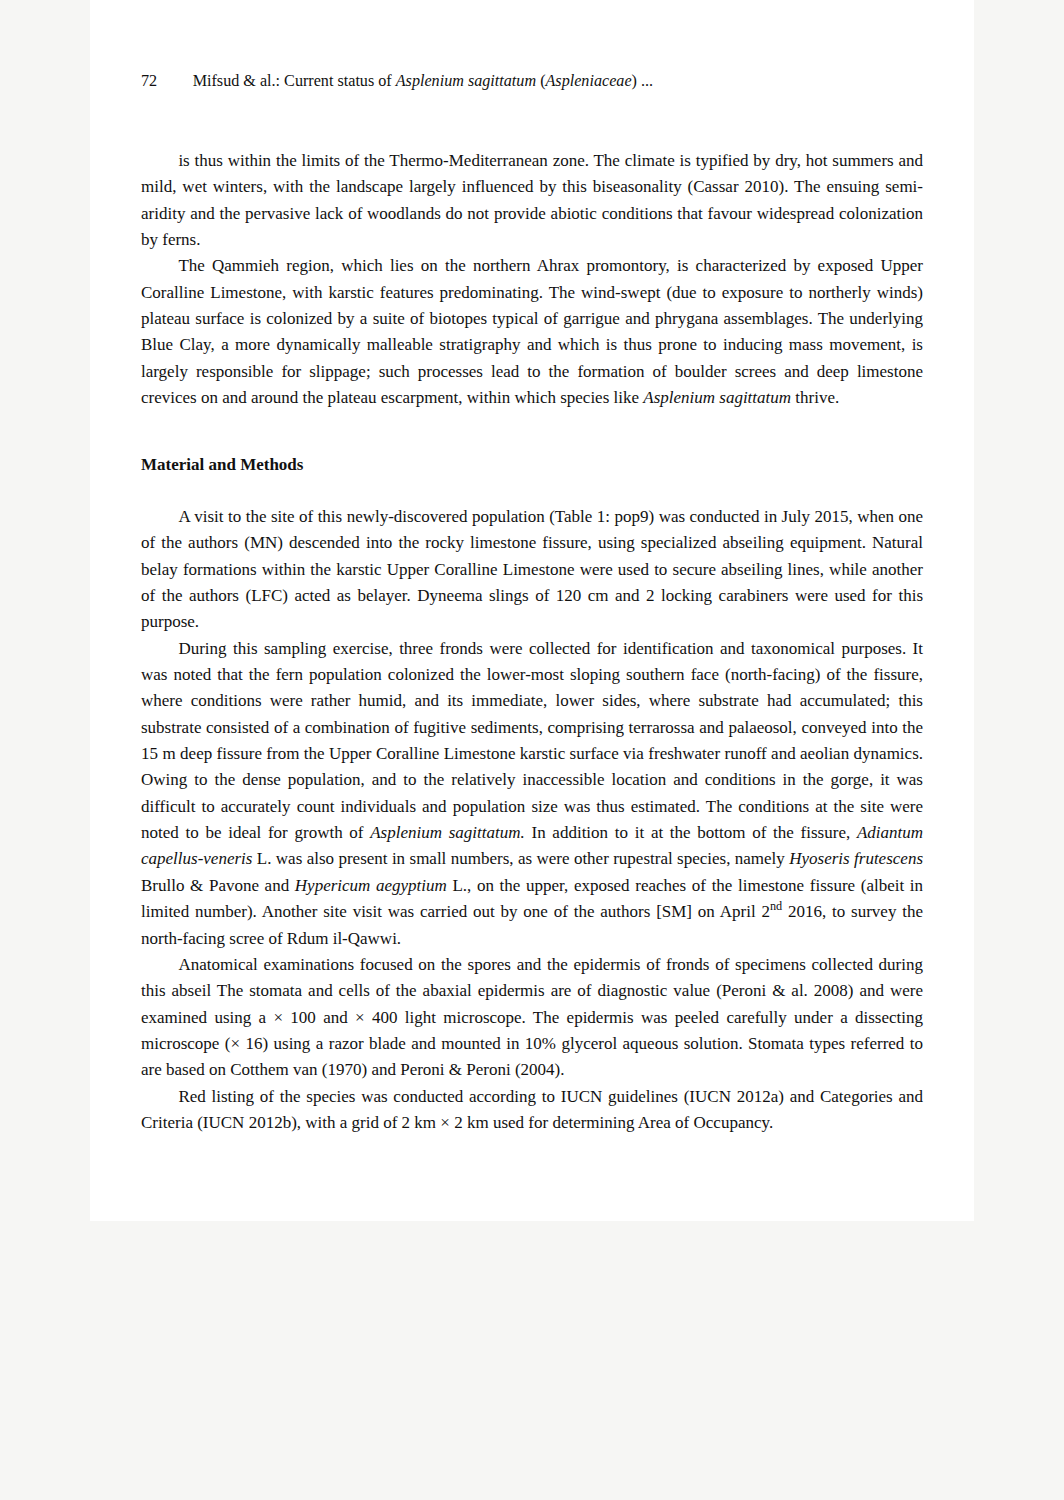72 Mifsud & al.: Current status of Asplenium sagittatum (Aspleniaceae) ...
is thus within the limits of the Thermo-Mediterranean zone. The climate is typified by dry, hot summers and mild, wet winters, with the landscape largely influenced by this biseasonality (Cassar 2010). The ensuing semi-aridity and the pervasive lack of woodlands do not provide abiotic conditions that favour widespread colonization by ferns.
The Qammieh region, which lies on the northern Ahrax promontory, is characterized by exposed Upper Coralline Limestone, with karstic features predominating. The wind-swept (due to exposure to northerly winds) plateau surface is colonized by a suite of biotopes typical of garrigue and phrygana assemblages. The underlying Blue Clay, a more dynamically malleable stratigraphy and which is thus prone to inducing mass movement, is largely responsible for slippage; such processes lead to the formation of boulder screes and deep limestone crevices on and around the plateau escarpment, within which species like Asplenium sagittatum thrive.
Material and Methods
A visit to the site of this newly-discovered population (Table 1: pop9) was conducted in July 2015, when one of the authors (MN) descended into the rocky limestone fissure, using specialized abseiling equipment. Natural belay formations within the karstic Upper Coralline Limestone were used to secure abseiling lines, while another of the authors (LFC) acted as belayer. Dyneema slings of 120 cm and 2 locking carabiners were used for this purpose.
During this sampling exercise, three fronds were collected for identification and taxonomical purposes. It was noted that the fern population colonized the lower-most sloping southern face (north-facing) of the fissure, where conditions were rather humid, and its immediate, lower sides, where substrate had accumulated; this substrate consisted of a combination of fugitive sediments, comprising terrarossa and palaeosol, conveyed into the 15 m deep fissure from the Upper Coralline Limestone karstic surface via freshwater runoff and aeolian dynamics. Owing to the dense population, and to the relatively inaccessible location and conditions in the gorge, it was difficult to accurately count individuals and population size was thus estimated. The conditions at the site were noted to be ideal for growth of Asplenium sagittatum. In addition to it at the bottom of the fissure, Adiantum capellus-veneris L. was also present in small numbers, as were other rupestral species, namely Hyoseris frutescens Brullo & Pavone and Hypericum aegyptium L., on the upper, exposed reaches of the limestone fissure (albeit in limited number). Another site visit was carried out by one of the authors [SM] on April 2nd 2016, to survey the north-facing scree of Rdum il-Qawwi.
Anatomical examinations focused on the spores and the epidermis of fronds of specimens collected during this abseil The stomata and cells of the abaxial epidermis are of diagnostic value (Peroni & al. 2008) and were examined using a × 100 and × 400 light microscope. The epidermis was peeled carefully under a dissecting microscope (× 16) using a razor blade and mounted in 10% glycerol aqueous solution. Stomata types referred to are based on Cotthem van (1970) and Peroni & Peroni (2004).
Red listing of the species was conducted according to IUCN guidelines (IUCN 2012a) and Categories and Criteria (IUCN 2012b), with a grid of 2 km × 2 km used for determining Area of Occupancy.